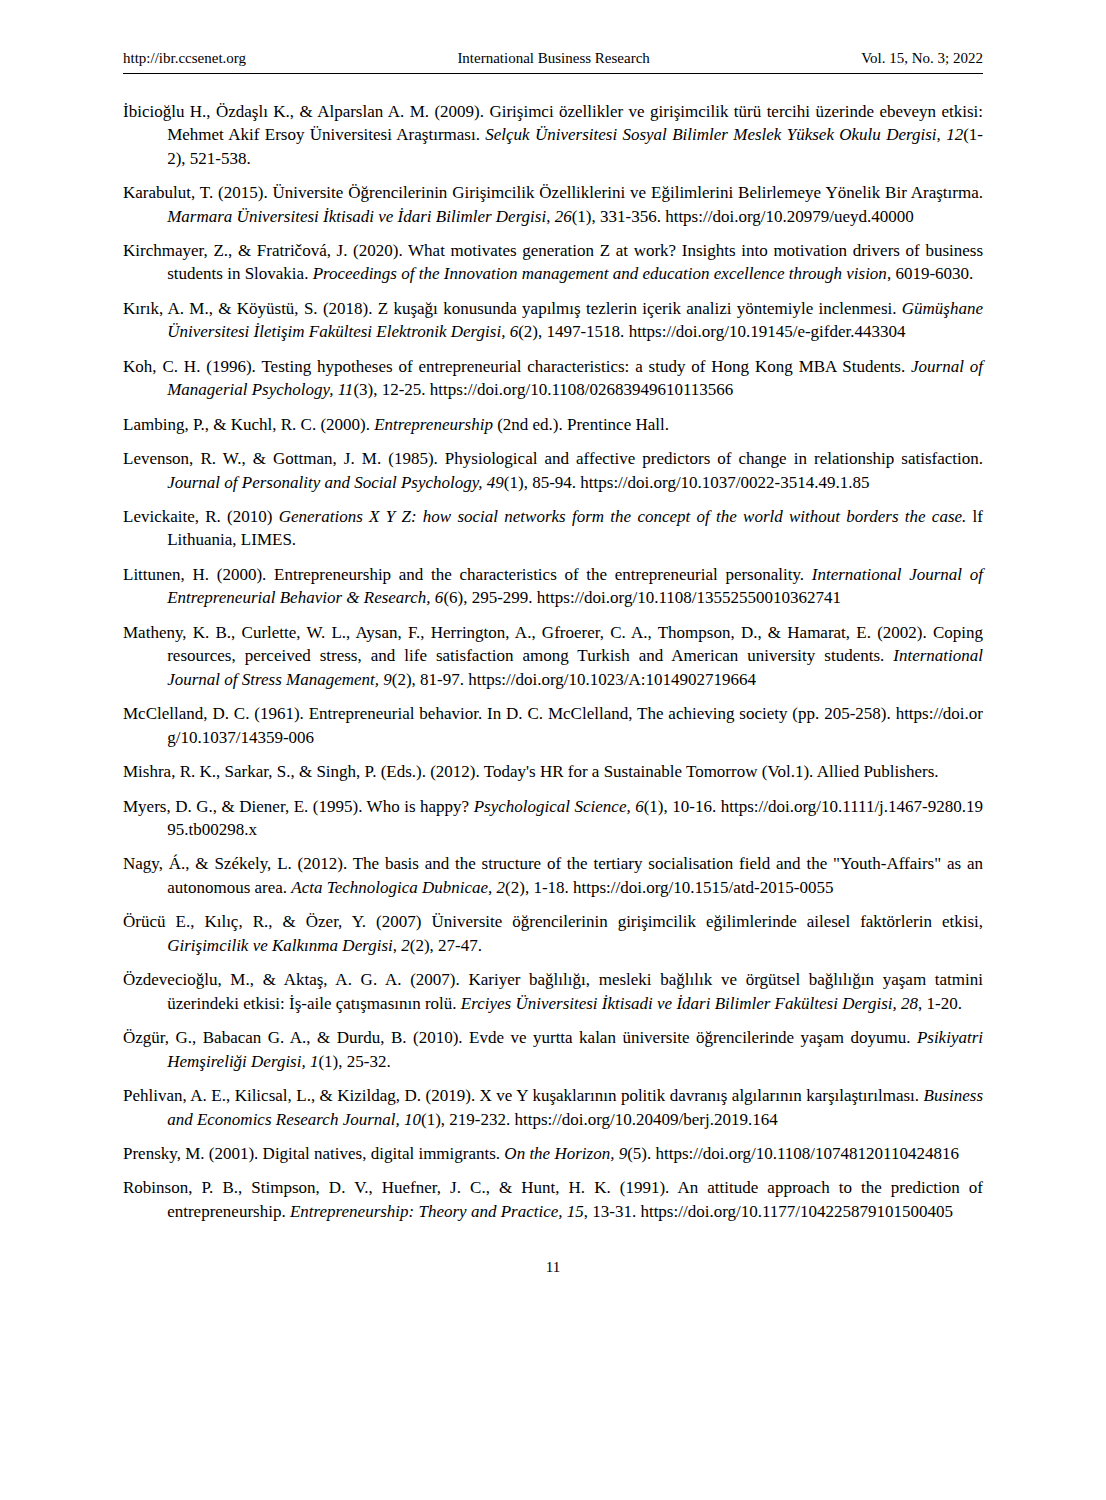http://ibr.ccsenet.org International Business Research Vol. 15, No. 3; 2022
İbicioğlu H., Özdaşlı K., & Alparslan A. M. (2009). Girişimci özellikler ve girişimcilik türü tercihi üzerinde ebeveyn etkisi: Mehmet Akif Ersoy Üniversitesi Araştırması. Selçuk Üniversitesi Sosyal Bilimler Meslek Yüksek Okulu Dergisi, 12(1-2), 521-538.
Karabulut, T. (2015). Üniversite Öğrencilerinin Girişimcilik Özelliklerini ve Eğilimlerini Belirlemeye Yönelik Bir Araştırma. Marmara Üniversitesi İktisadi ve İdari Bilimler Dergisi, 26(1), 331-356. https://doi.org/10.20979/ueyd.40000
Kirchmayer, Z., & Fratričová, J. (2020). What motivates generation Z at work? Insights into motivation drivers of business students in Slovakia. Proceedings of the Innovation management and education excellence through vision, 6019-6030.
Kırık, A. M., & Köyüstü, S. (2018). Z kuşağı konusunda yapılmış tezlerin içerik analizi yöntemiyle inclenmesi. Gümüşhane Üniversitesi İletişim Fakültesi Elektronik Dergisi, 6(2), 1497-1518. https://doi.org/10.19145/e-gifder.443304
Koh, C. H. (1996). Testing hypotheses of entrepreneurial characteristics: a study of Hong Kong MBA Students. Journal of Managerial Psychology, 11(3), 12-25. https://doi.org/10.1108/02683949610113566
Lambing, P., & Kuchl, R. C. (2000). Entrepreneurship (2nd ed.). Prentince Hall.
Levenson, R. W., & Gottman, J. M. (1985). Physiological and affective predictors of change in relationship satisfaction. Journal of Personality and Social Psychology, 49(1), 85-94. https://doi.org/10.1037/0022-3514.49.1.85
Levickaite, R. (2010) Generations X Y Z: how social networks form the concept of the world without borders the case. lf Lithuania, LIMES.
Littunen, H. (2000). Entrepreneurship and the characteristics of the entrepreneurial personality. International Journal of Entrepreneurial Behavior & Research, 6(6), 295-299. https://doi.org/10.1108/13552550010362741
Matheny, K. B., Curlette, W. L., Aysan, F., Herrington, A., Gfroerer, C. A., Thompson, D., & Hamarat, E. (2002). Coping resources, perceived stress, and life satisfaction among Turkish and American university students. International Journal of Stress Management, 9(2), 81-97. https://doi.org/10.1023/A:1014902719664
McClelland, D. C. (1961). Entrepreneurial behavior. In D. C. McClelland, The achieving society (pp. 205-258). https://doi.org/10.1037/14359-006
Mishra, R. K., Sarkar, S., & Singh, P. (Eds.). (2012). Today's HR for a Sustainable Tomorrow (Vol.1). Allied Publishers.
Myers, D. G., & Diener, E. (1995). Who is happy? Psychological Science, 6(1), 10-16. https://doi.org/10.1111/j.1467-9280.1995.tb00298.x
Nagy, Á., & Székely, L. (2012). The basis and the structure of the tertiary socialisation field and the "Youth-Affairs" as an autonomous area. Acta Technologica Dubnicae, 2(2), 1-18. https://doi.org/10.1515/atd-2015-0055
Örücü E., Kılıç, R., & Özer, Y. (2007) Üniversite öğrencilerinin girişimcilik eğilimlerinde ailesel faktörlerin etkisi, Girişimcilik ve Kalkınma Dergisi, 2(2), 27-47.
Özdevecioğlu, M., & Aktaş, A. G. A. (2007). Kariyer bağlılığı, mesleki bağlılık ve örgütsel bağlılığın yaşam tatmini üzerindeki etkisi: İş-aile çatışmasının rolü. Erciyes Üniversitesi İktisadi ve İdari Bilimler Fakültesi Dergisi, 28, 1-20.
Özgür, G., Babacan G. A., & Durdu, B. (2010). Evde ve yurtta kalan üniversite öğrencilerinde yaşam doyumu. Psikiyatri Hemşireliği Dergisi, 1(1), 25-32.
Pehlivan, A. E., Kilicsal, L., & Kizildag, D. (2019). X ve Y kuşaklarının politik davranış algılarının karşılaştırılması. Business and Economics Research Journal, 10(1), 219-232. https://doi.org/10.20409/berj.2019.164
Prensky, M. (2001). Digital natives, digital immigrants. On the Horizon, 9(5). https://doi.org/10.1108/10748120110424816
Robinson, P. B., Stimpson, D. V., Huefner, J. C., & Hunt, H. K. (1991). An attitude approach to the prediction of entrepreneurship. Entrepreneurship: Theory and Practice, 15, 13-31. https://doi.org/10.1177/104225879101500405
11